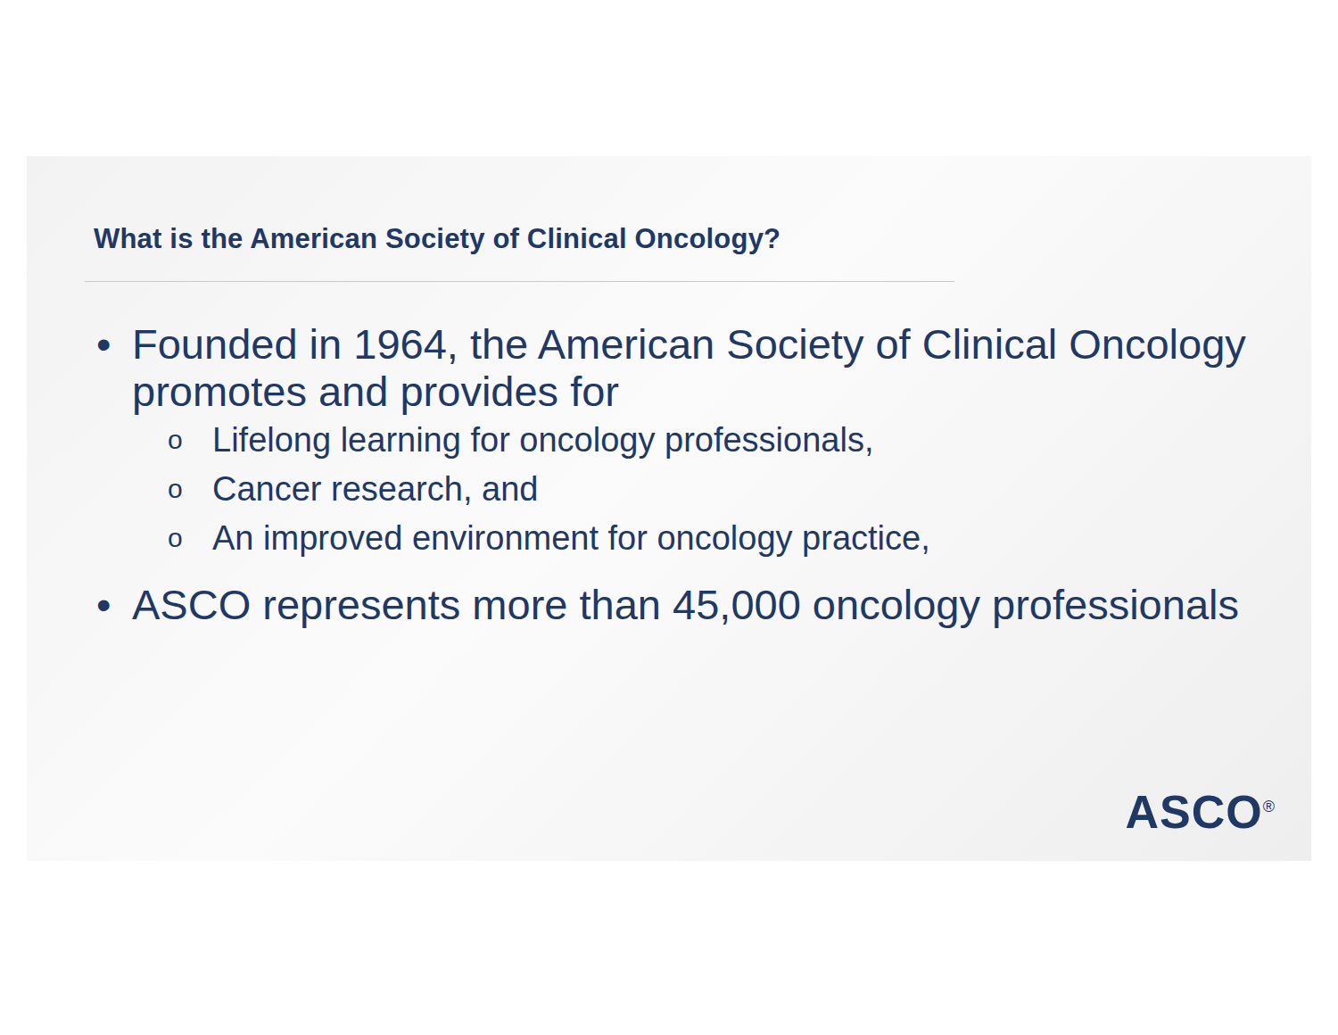What is the American Society of Clinical Oncology?
Founded in 1964, the American Society of Clinical Oncology promotes and provides for
Lifelong learning for oncology professionals,
Cancer research, and
An improved environment for oncology practice,
ASCO represents more than 45,000 oncology professionals
ASCO®